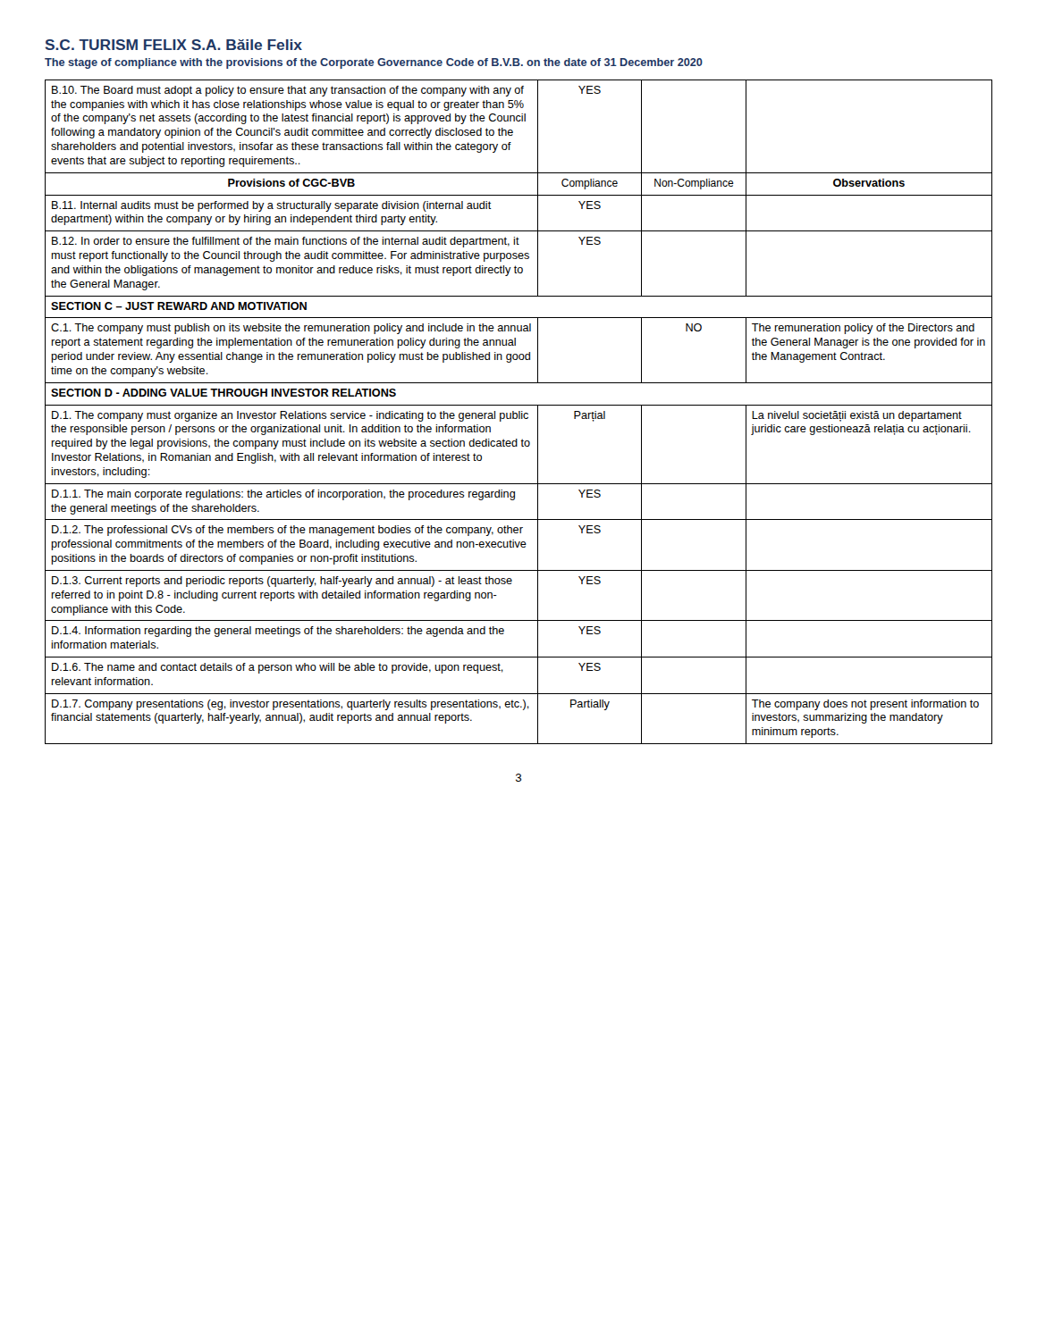S.C. TURISM FELIX S.A. Băile Felix
The stage of compliance with the provisions of the Corporate Governance Code of B.V.B. on the date of 31 December 2020
| B.10. The Board must adopt a policy to ensure that any transaction of the company with any of the companies with which it has close relationships whose value is equal to or greater than 5% of the company's net assets (according to the latest financial report) is approved by the Council following a mandatory opinion of the Council's audit committee and correctly disclosed to the shareholders and potential investors, insofar as these transactions fall within the category of events that are subject to reporting requirements.. | YES | | |
| Provisions of CGC-BVB | Compliance | Non-Compliance | Observations |
| B.11. Internal audits must be performed by a structurally separate division (internal audit department) within the company or by hiring an independent third party entity. | YES | | |
| B.12. In order to ensure the fulfillment of the main functions of the internal audit department, it must report functionally to the Council through the audit committee. For administrative purposes and within the obligations of management to monitor and reduce risks, it must report directly to the General Manager. | YES | | |
| SECTION C – JUST REWARD AND MOTIVATION |
| C.1. The company must publish on its website the remuneration policy and include in the annual report a statement regarding the implementation of the remuneration policy during the annual period under review. Any essential change in the remuneration policy must be published in good time on the company's website. | | NO | The remuneration policy of the Directors and the General Manager is the one provided for in the Management Contract. |
| SECTION D - ADDING VALUE THROUGH INVESTOR RELATIONS |
| D.1. The company must organize an Investor Relations service - indicating to the general public the responsible person / persons or the organizational unit. In addition to the information required by the legal provisions, the company must include on its website a section dedicated to Investor Relations, in Romanian and English, with all relevant information of interest to investors, including: | Parțial | | La nivelul societății există un departament juridic care gestionează relația cu acționarii. |
| D.1.1. The main corporate regulations: the articles of incorporation, the procedures regarding the general meetings of the shareholders. | YES | | |
| D.1.2. The professional CVs of the members of the management bodies of the company, other professional commitments of the members of the Board, including executive and non-executive positions in the boards of directors of companies or non-profit institutions. | YES | | |
| D.1.3. Current reports and periodic reports (quarterly, half-yearly and annual) - at least those referred to in point D.8 - including current reports with detailed information regarding non-compliance with this Code. | YES | | |
| D.1.4. Information regarding the general meetings of the shareholders: the agenda and the information materials. | YES | | |
| D.1.6. The name and contact details of a person who will be able to provide, upon request, relevant information. | YES | | |
| D.1.7. Company presentations (eg, investor presentations, quarterly results presentations, etc.), financial statements (quarterly, half-yearly, annual), audit reports and annual reports. | Partially | | The company does not present information to investors, summarizing the mandatory minimum reports. |
3